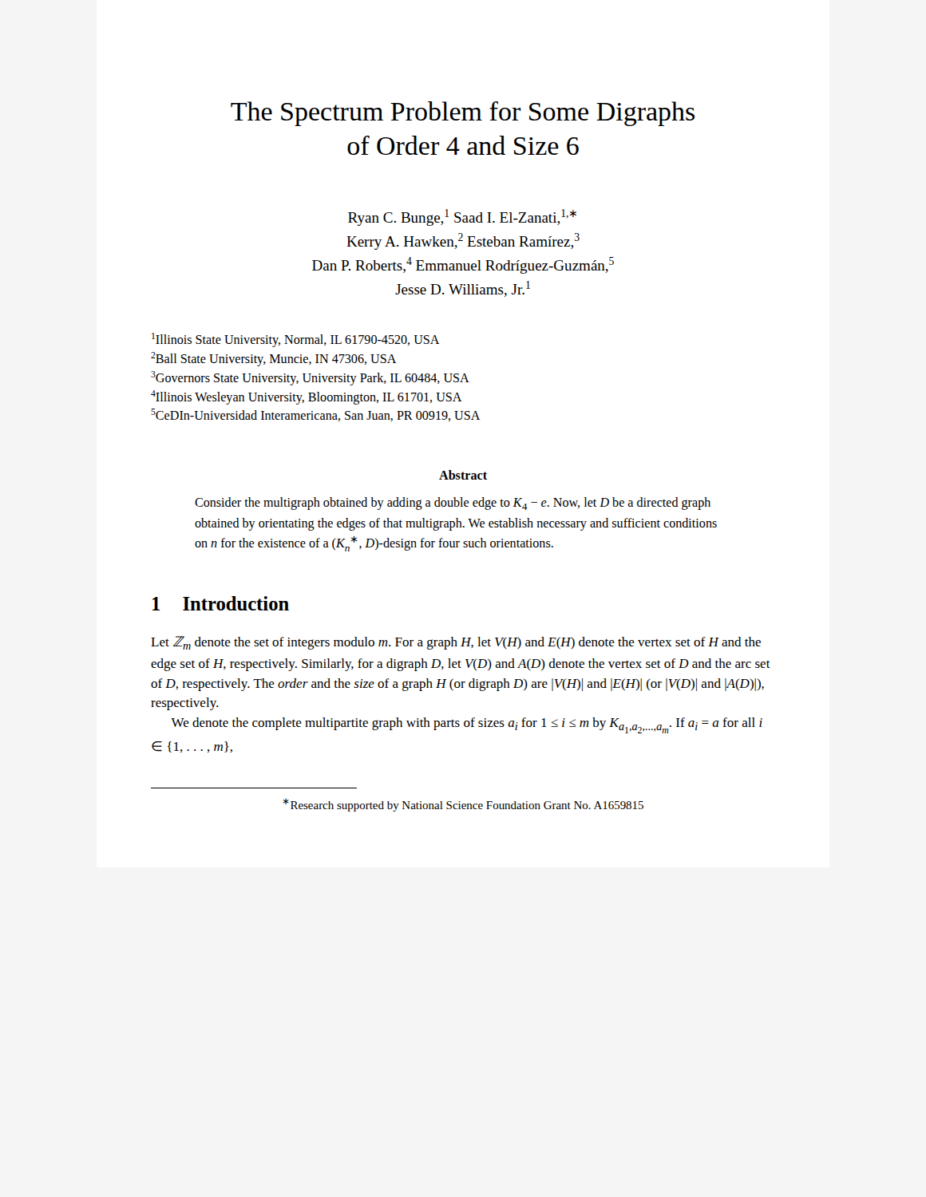The Spectrum Problem for Some Digraphs
of Order 4 and Size 6
Ryan C. Bunge,1 Saad I. El-Zanati,1,∗
Kerry A. Hawken,2 Esteban Ramírez,3
Dan P. Roberts,4 Emmanuel Rodríguez-Guzmán,5
Jesse D. Williams, Jr.1
1Illinois State University, Normal, IL 61790-4520, USA
2Ball State University, Muncie, IN 47306, USA
3Governors State University, University Park, IL 60484, USA
4Illinois Wesleyan University, Bloomington, IL 61701, USA
5CeDIn-Universidad Interamericana, San Juan, PR 00919, USA
Abstract
Consider the multigraph obtained by adding a double edge to K4 − e. Now, let D be a directed graph obtained by orientating the edges of that multigraph. We establish necessary and sufficient conditions on n for the existence of a (Kn∗, D)-design for four such orientations.
1 Introduction
Let ℤm denote the set of integers modulo m. For a graph H, let V(H) and E(H) denote the vertex set of H and the edge set of H, respectively. Similarly, for a digraph D, let V(D) and A(D) denote the vertex set of D and the arc set of D, respectively. The order and the size of a graph H (or digraph D) are |V(H)| and |E(H)| (or |V(D)| and |A(D)|), respectively.
We denote the complete multipartite graph with parts of sizes ai for 1 ≤ i ≤ m by Ka1,a2,...,am. If ai = a for all i ∈ {1, . . . , m},
∗Research supported by National Science Foundation Grant No. A1659815